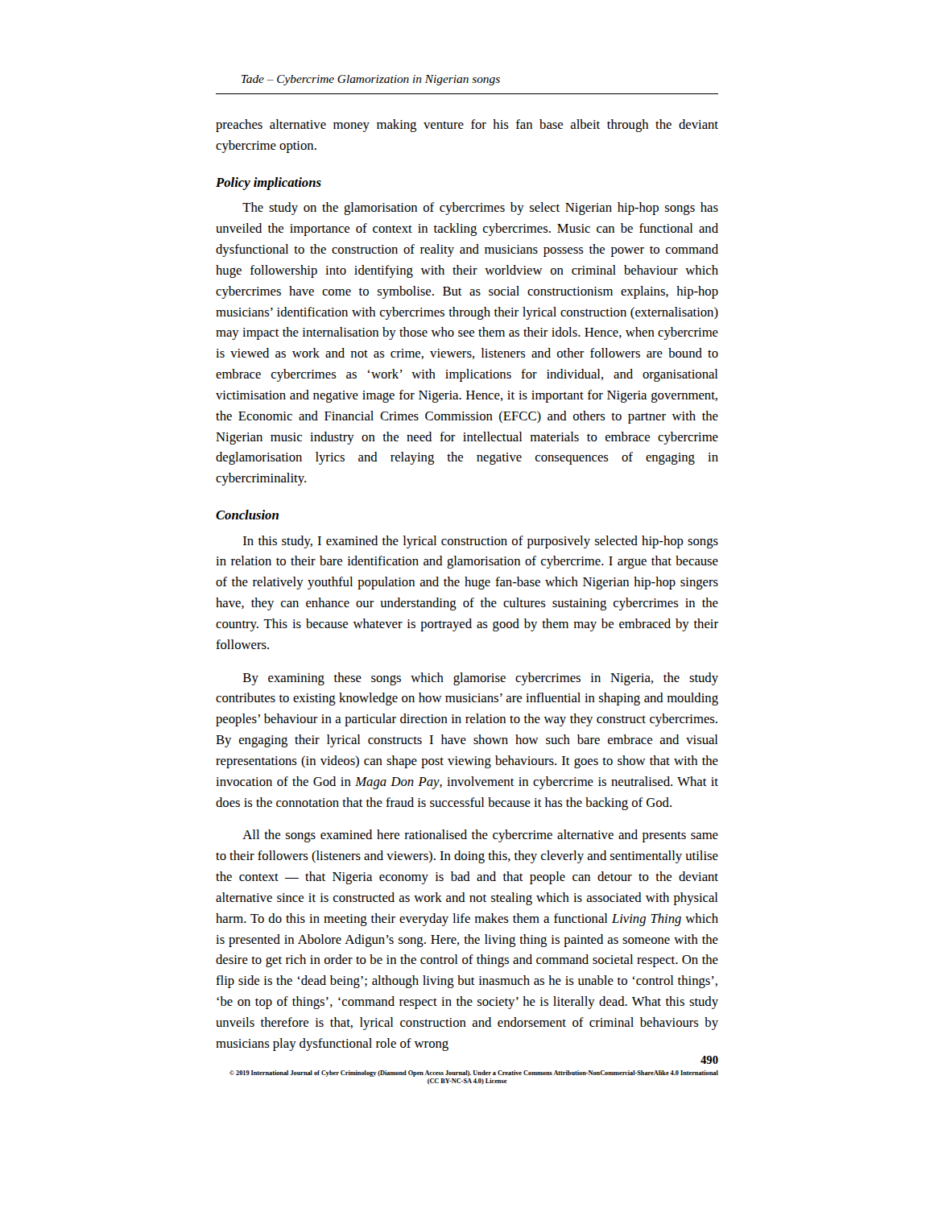Tade – Cybercrime Glamorization in Nigerian songs
preaches alternative money making venture for his fan base albeit through the deviant cybercrime option.
Policy implications
The study on the glamorisation of cybercrimes by select Nigerian hip-hop songs has unveiled the importance of context in tackling cybercrimes. Music can be functional and dysfunctional to the construction of reality and musicians possess the power to command huge followership into identifying with their worldview on criminal behaviour which cybercrimes have come to symbolise. But as social constructionism explains, hip-hop musicians’ identification with cybercrimes through their lyrical construction (externalisation) may impact the internalisation by those who see them as their idols. Hence, when cybercrime is viewed as work and not as crime, viewers, listeners and other followers are bound to embrace cybercrimes as ‘work’ with implications for individual, and organisational victimisation and negative image for Nigeria. Hence, it is important for Nigeria government, the Economic and Financial Crimes Commission (EFCC) and others to partner with the Nigerian music industry on the need for intellectual materials to embrace cybercrime deglamorisation lyrics and relaying the negative consequences of engaging in cybercriminality.
Conclusion
In this study, I examined the lyrical construction of purposively selected hip-hop songs in relation to their bare identification and glamorisation of cybercrime. I argue that because of the relatively youthful population and the huge fan-base which Nigerian hip-hop singers have, they can enhance our understanding of the cultures sustaining cybercrimes in the country. This is because whatever is portrayed as good by them may be embraced by their followers.
By examining these songs which glamorise cybercrimes in Nigeria, the study contributes to existing knowledge on how musicians’ are influential in shaping and moulding peoples’ behaviour in a particular direction in relation to the way they construct cybercrimes. By engaging their lyrical constructs I have shown how such bare embrace and visual representations (in videos) can shape post viewing behaviours. It goes to show that with the invocation of the God in Maga Don Pay, involvement in cybercrime is neutralised. What it does is the connotation that the fraud is successful because it has the backing of God.
All the songs examined here rationalised the cybercrime alternative and presents same to their followers (listeners and viewers). In doing this, they cleverly and sentimentally utilise the context — that Nigeria economy is bad and that people can detour to the deviant alternative since it is constructed as work and not stealing which is associated with physical harm. To do this in meeting their everyday life makes them a functional Living Thing which is presented in Abolore Adigun’s song. Here, the living thing is painted as someone with the desire to get rich in order to be in the control of things and command societal respect. On the flip side is the ‘dead being’; although living but inasmuch as he is unable to ‘control things’, ‘be on top of things’, ‘command respect in the society’ he is literally dead. What this study unveils therefore is that, lyrical construction and endorsement of criminal behaviours by musicians play dysfunctional role of wrong
490
© 2019 International Journal of Cyber Criminology (Diamond Open Access Journal). Under a Creative Commons Attribution-NonCommercial-ShareAlike 4.0 International (CC BY-NC-SA 4.0) License